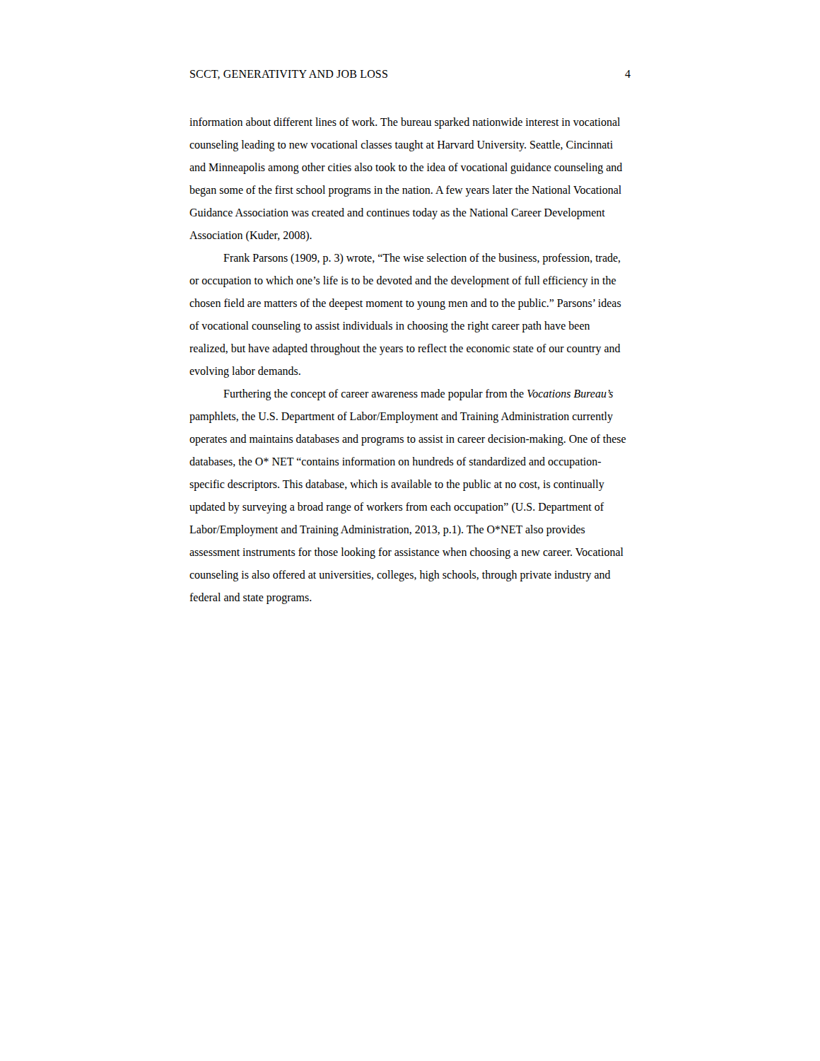SCCT, GENERATIVITY AND JOB LOSS 4
information about different lines of work. The bureau sparked nationwide interest in vocational counseling leading to new vocational classes taught at Harvard University. Seattle, Cincinnati and Minneapolis among other cities also took to the idea of vocational guidance counseling and began some of the first school programs in the nation. A few years later the National Vocational Guidance Association was created and continues today as the National Career Development Association (Kuder, 2008).
Frank Parsons (1909, p. 3) wrote, “The wise selection of the business, profession, trade, or occupation to which one’s life is to be devoted and the development of full efficiency in the chosen field are matters of the deepest moment to young men and to the public.” Parsons’ ideas of vocational counseling to assist individuals in choosing the right career path have been realized, but have adapted throughout the years to reflect the economic state of our country and evolving labor demands.
Furthering the concept of career awareness made popular from the Vocations Bureau’s pamphlets, the U.S. Department of Labor/Employment and Training Administration currently operates and maintains databases and programs to assist in career decision-making. One of these databases, the O* NET “contains information on hundreds of standardized and occupation-specific descriptors. This database, which is available to the public at no cost, is continually updated by surveying a broad range of workers from each occupation” (U.S. Department of Labor/Employment and Training Administration, 2013, p.1). The O*NET also provides assessment instruments for those looking for assistance when choosing a new career. Vocational counseling is also offered at universities, colleges, high schools, through private industry and federal and state programs.